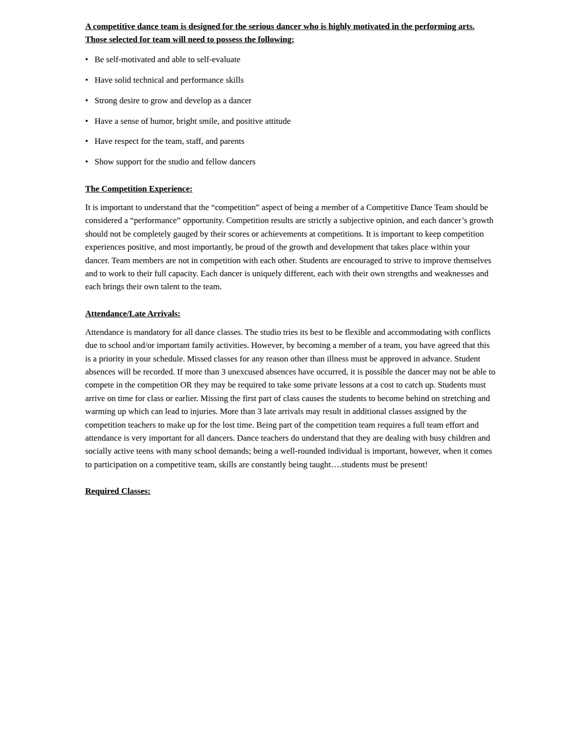A competitive dance team is designed for the serious dancer who is highly motivated in the performing arts. Those selected for team will need to possess the following:
Be self-motivated and able to self-evaluate
Have solid technical and performance skills
Strong desire to grow and develop as a dancer
Have a sense of humor, bright smile, and positive attitude
Have respect for the team, staff, and parents
Show support for the studio and fellow dancers
The Competition Experience:
It is important to understand that the “competition” aspect of being a member of a Competitive Dance Team should be considered a “performance” opportunity. Competition results are strictly a subjective opinion, and each dancer’s growth should not be completely gauged by their scores or achievements at competitions. It is important to keep competition experiences positive, and most importantly, be proud of the growth and development that takes place within your dancer. Team members are not in competition with each other. Students are encouraged to strive to improve themselves and to work to their full capacity. Each dancer is uniquely different, each with their own strengths and weaknesses and each brings their own talent to the team.
Attendance/Late Arrivals:
Attendance is mandatory for all dance classes. The studio tries its best to be flexible and accommodating with conflicts due to school and/or important family activities. However, by becoming a member of a team, you have agreed that this is a priority in your schedule. Missed classes for any reason other than illness must be approved in advance. Student absences will be recorded. If more than 3 unexcused absences have occurred, it is possible the dancer may not be able to compete in the competition OR they may be required to take some private lessons at a cost to catch up. Students must arrive on time for class or earlier. Missing the first part of class causes the students to become behind on stretching and warming up which can lead to injuries. More than 3 late arrivals may result in additional classes assigned by the competition teachers to make up for the lost time. Being part of the competition team requires a full team effort and attendance is very important for all dancers. Dance teachers do understand that they are dealing with busy children and socially active teens with many school demands; being a well-rounded individual is important, however, when it comes to participation on a competitive team, skills are constantly being taught….students must be present!
Required Classes: